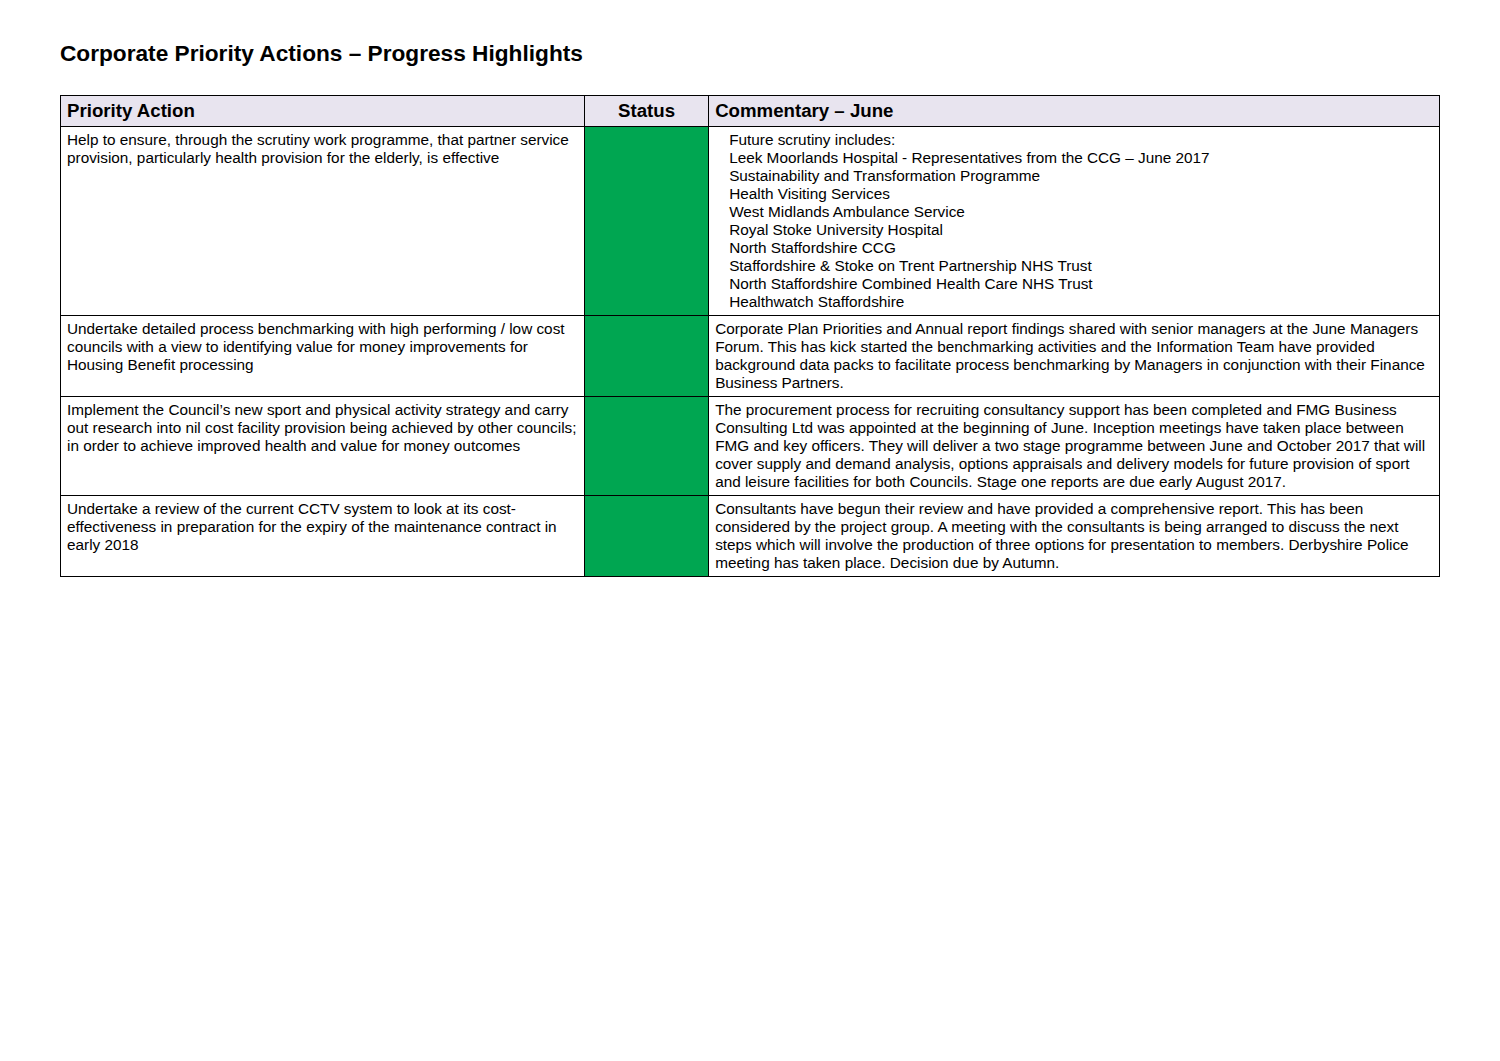Corporate Priority Actions – Progress Highlights
| Priority Action | Status | Commentary – June |
| --- | --- | --- |
| Help to ensure, through the scrutiny work programme, that partner service provision, particularly health provision for the elderly, is effective | | Future scrutiny includes: Leek Moorlands Hospital - Representatives from the CCG – June 2017 Sustainability and Transformation Programme Health Visiting Services West Midlands Ambulance Service Royal Stoke University Hospital North Staffordshire CCG Staffordshire & Stoke on Trent Partnership NHS Trust North Staffordshire Combined Health Care NHS Trust Healthwatch Staffordshire |
| Undertake detailed process benchmarking with high performing / low cost councils with a view to identifying value for money improvements for Housing Benefit processing | | Corporate Plan Priorities and Annual report findings shared with senior managers at the June Managers Forum. This has kick started the benchmarking activities and the Information Team have provided background data packs to facilitate process benchmarking by Managers in conjunction with their Finance Business Partners. |
| Implement the Council’s new sport and physical activity strategy and carry out research into nil cost facility provision being achieved by other councils; in order to achieve improved health and value for money outcomes | | The procurement process for recruiting consultancy support has been completed and FMG Business Consulting Ltd was appointed at the beginning of June. Inception meetings have taken place between FMG and key officers. They will deliver a two stage programme between June and October 2017 that will cover supply and demand analysis, options appraisals and delivery models for future provision of sport and leisure facilities for both Councils. Stage one reports are due early August 2017. |
| Undertake a review of the current CCTV system to look at its cost-effectiveness in preparation for the expiry of the maintenance contract in early 2018 | | Consultants have begun their review and have provided a comprehensive report. This has been considered by the project group. A meeting with the consultants is being arranged to discuss the next steps which will involve the production of three options for presentation to members. Derbyshire Police meeting has taken place. Decision due by Autumn. |